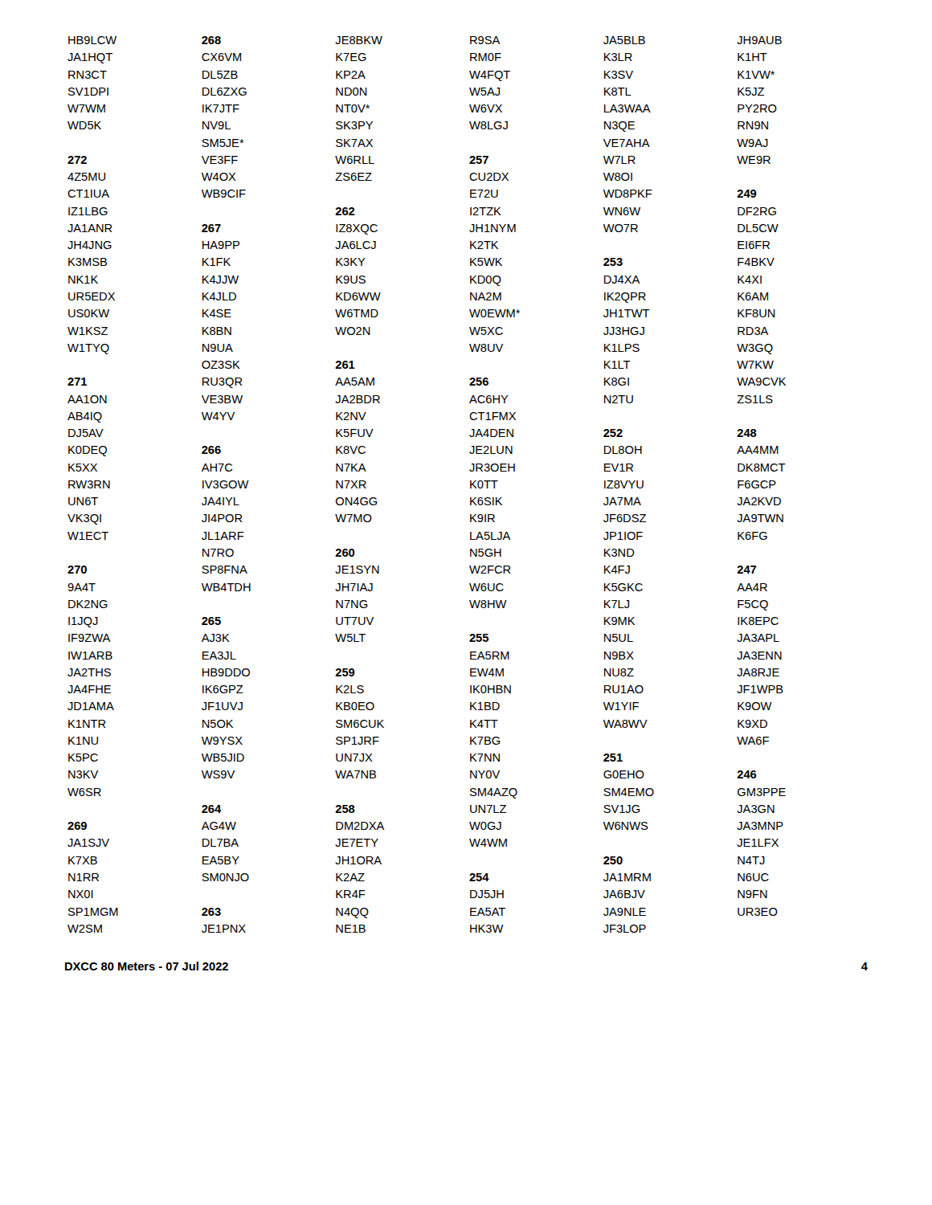| HB9LCW JA1HQT RN3CT SV1DPI W7WM WD5K 272 4Z5MU CT1IUA IZ1LBG JA1ANR JH4JNG K3MSB NK1K UR5EDX US0KW W1KSZ W1TYQ 271 AA1ON AB4IQ DJ5AV K0DEQ K5XX RW3RN UN6T VK3QI W1ECT 270 9A4T DK2NG I1JQJ IF9ZWA IW1ARB JA2THS JA4FHE JD1AMA K1NTR K1NU K5PC N3KV W6SR 269 JA1SJV K7XB N1RR NX0I SP1MGM W2SM | 268 CX6VM DL5ZB DL6ZXG IK7JTF NV9L SM5JE* VE3FF W4OX WB9CIF 267 HA9PP K1FK K4JJW K4JLD K4SE K8BN N9UA OZ3SK RU3QR VE3BW W4YV 266 AH7C IV3GOW JA4IYL JI4POR JL1ARF N7RO SP8FNA WB4TDH 265 AJ3K EA3JL HB9DDO IK6GPZ JF1UVJ N5OK W9YSX WB5JID WS9V 264 AG4W DL7BA EA5BY SM0NJO 263 JE1PNX | JE8BKW K7EG KP2A ND0N NT0V* SK3PY SK7AX W6RLL ZS6EZ 262 IZ8XQC JA6LCJ K3KY K9US KD6WW W6TMD WO2N 261 AA5AM JA2BDR K2NV K5FUV K8VC N7KA N7XR ON4GG W7MO 260 JE1SYN JH7IAJ N7NG UT7UV W5LT 259 K2LS KB0EO SM6CUK SP1JRF UN7JX WA7NB 258 DM2DXA JE7ETY JH1ORA K2AZ KR4F N4QQ NE1B | R9SA RM0F W4FQT W5AJ W6VX W8LGJ 257 CU2DX E72U I2TZK JH1NYM K2TK K5WK KD0Q NA2M W0EWM* W5XC W8UV 256 AC6HY CT1FMX JA4DEN JE2LUN JR3OEH K0TT K6SIK K9IR LA5LJA N5GH W2FCR W6UC W8HW 255 EA5RM EW4M IK0HBN K1BD K4TT K7BG K7NN NY0V SM4AZQ UN7LZ W0GJ W4WM 254 DJ5JH EA5AT HK3W | JA5BLB K3LR K3SV K8TL LA3WAA N3QE VE7AHA W7LR W8OI WD8PKF WN6W WO7R 253 DJ4XA IK2QPR JH1TWT JJ3HGJ K1LPS K1LT K8GI N2TU 252 DL8OH EV1R IZ8VYU JA7MA JF6DSZ JP1IOF K3ND K4FJ K5GKC K7LJ K9MK N5UL N9BX NU8Z RU1AO W1YIF WA8WV 251 G0EHO SM4EMO SV1JG W6NWS 250 JA1MRM JA6BJV JA9NLE JF3LOP | JH9AUB K1HT K1VW* K5JZ PY2RO RN9N W9AJ WE9R 249 DF2RG DL5CW EI6FR F4BKV K4XI K6AM KF8UN RD3A W3GQ W7KW WA9CVK ZS1LS 248 AA4MM DK8MCT F6GCP JA2KVD JA9TWN K6FG 247 AA4R F5CQ IK8EPC JA3APL JA3ENN JA8RJE JF1WPB K9OW K9XD WA6F 246 GM3PPE JA3GN JA3MNP JE1LFX N4TJ N6UC N9FN UR3EO |
DXCC 80 Meters - 07 Jul 2022 4